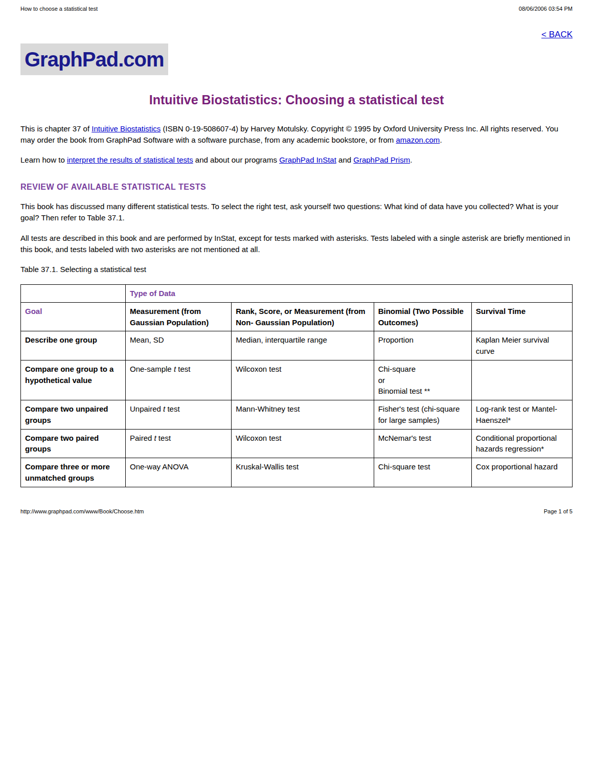How to choose a statistical test 08/06/2006 03:54 PM
< BACK
GraphPad.com
Intuitive Biostatistics: Choosing a statistical test
This is chapter 37 of Intuitive Biostatistics (ISBN 0-19-508607-4) by Harvey Motulsky. Copyright © 1995 by Oxford University Press Inc. All rights reserved. You may order the book from GraphPad Software with a software purchase, from any academic bookstore, or from amazon.com.
Learn how to interpret the results of statistical tests and about our programs GraphPad InStat and GraphPad Prism.
REVIEW OF AVAILABLE STATISTICAL TESTS
This book has discussed many different statistical tests. To select the right test, ask yourself two questions: What kind of data have you collected? What is your goal? Then refer to Table 37.1.
All tests are described in this book and are performed by InStat, except for tests marked with asterisks. Tests labeled with a single asterisk are briefly mentioned in this book, and tests labeled with two asterisks are not mentioned at all.
Table 37.1. Selecting a statistical test
| | Type of Data |
| Goal | Measurement (from Gaussian Population) | Rank, Score, or Measurement (from Non- Gaussian Population) | Binomial (Two Possible Outcomes) | Survival Time |
| Describe one group | Mean, SD | Median, interquartile range | Proportion | Kaplan Meier survival curve |
| Compare one group to a hypothetical value | One-sample t test | Wilcoxon test | Chi-square or Binomial test ** | |
| Compare two unpaired groups | Unpaired t test | Mann-Whitney test | Fisher's test (chi-square for large samples) | Log-rank test or Mantel-Haenszel* |
| Compare two paired groups | Paired t test | Wilcoxon test | McNemar's test | Conditional proportional hazards regression* |
| Compare three or more unmatched groups | One-way ANOVA | Kruskal-Wallis test | Chi-square test | Cox proportional hazard |
http://www.graphpad.com/www/Book/Choose.htm Page 1 of 5